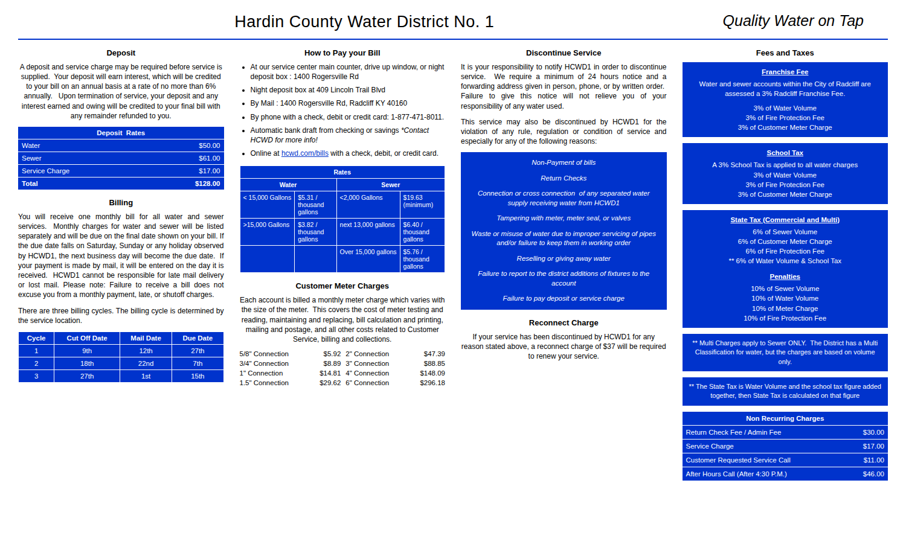Hardin County Water District No. 1
Quality Water on Tap
Deposit
A deposit and service charge may be required before service is supplied. Your deposit will earn interest, which will be credited to your bill on an annual basis at a rate of no more than 6% annually. Upon termination of service, your deposit and any interest earned and owing will be credited to your final bill with any remainder refunded to you.
| Deposit Rates |
| --- |
| Water | $50.00 |
| Sewer | $61.00 |
| Service Charge | $17.00 |
| Total | $128.00 |
Billing
You will receive one monthly bill for all water and sewer services. Monthly charges for water and sewer will be listed separately and will be due on the final date shown on your bill. If the due date falls on Saturday, Sunday or any holiday observed by HCWD1, the next business day will become the due date. If your payment is made by mail, it will be entered on the day it is received. HCWD1 cannot be responsible for late mail delivery or lost mail. Please note: Failure to receive a bill does not excuse you from a monthly payment, late, or shutoff charges.
There are three billing cycles. The billing cycle is determined by the service location.
| Cycle | Cut Off Date | Mail Date | Due Date |
| --- | --- | --- | --- |
| 1 | 9th | 12th | 27th |
| 2 | 18th | 22nd | 7th |
| 3 | 27th | 1st | 15th |
How to Pay your Bill
At our service center main counter, drive up window, or night deposit box : 1400 Rogersville Rd
Night deposit box at 409 Lincoln Trail Blvd
By Mail : 1400 Rogersville Rd, Radcliff KY 40160
By phone with a check, debit or credit card: 1-877-471-8011.
Automatic bank draft from checking or savings *Contact HCWD for more info!
Online at hcwd.com/bills with a check, debit, or credit card.
| Rates |
| --- |
| Water | Sewer |
| < 15,000 Gallons | $5.31 / thousand gallons | <2,000 Gallons | $19.63 (minimum) |
| >15,000 Gallons | $3.82 / thousand gallons | next 13,000 gallons | $6.40 / thousand gallons |
| | | Over 15,000 gallons | $5.76 / thousand gallons |
Customer Meter Charges
Each account is billed a monthly meter charge which varies with the size of the meter. This covers the cost of meter testing and reading, maintaining and replacing, bill calculation and printing, mailing and postage, and all other costs related to Customer Service, billing and collections.
5/8" Connection
$5.92
2" Connection
$47.39
3/4" Connection
$8.89
3" Connection
$88.85
1" Connection
$14.81
4" Connection
$148.09
1.5" Connection
$29.62
6" Connection
$296.18
Discontinue Service
It is your responsibility to notify HCWD1 in order to discontinue service. We require a minimum of 24 hours notice and a forwarding address given in person, phone, or by written order. Failure to give this notice will not relieve you of your responsibility of any water used.
This service may also be discontinued by HCWD1 for the violation of any rule, regulation or condition of service and especially for any of the following reasons:
Non-Payment of bills
Return Checks
Connection or cross connection of any separated water supply receiving water from HCWD1
Tampering with meter, meter seal, or valves
Waste or misuse of water due to improper servicing of pipes and/or failure to keep them in working order
Reselling or giving away water
Failure to report to the district additions of fixtures to the account
Failure to pay deposit or service charge
Reconnect Charge
If your service has been discontinued by HCWD1 for any reason stated above, a reconnect charge of $37 will be required to renew your service.
Fees and Taxes
Franchise Fee Water and sewer accounts within the City of Radcliff are assessed a 3% Radcliff Franchise Fee. 3% of Water Volume
3% of Fire Protection Fee
3% of Customer Meter Charge
School Tax A 3% School Tax is applied to all water charges
3% of Water Volume
3% of Fire Protection Fee
3% of Customer Meter Charge
State Tax (Commercial and Multi) 6% of Sewer Volume
6% of Customer Meter Charge
6% of Fire Protection Fee
** 6% of Water Volume & School Tax Penalties 10% of Sewer Volume
10% of Water Volume
10% of Meter Charge
10% of Fire Protection Fee
** Multi Charges apply to Sewer ONLY. The District has a Multi Classification for water, but the charges are based on volume only.
** The State Tax is Water Volume and the school tax figure added together, then State Tax is calculated on that figure
| Non Recurring Charges |
| --- |
| Return Check Fee / Admin Fee | $30.00 |
| Service Charge | $17.00 |
| Customer Requested Service Call | $11.00 |
| After Hours Call (After 4:30 P.M.) | $46.00 |